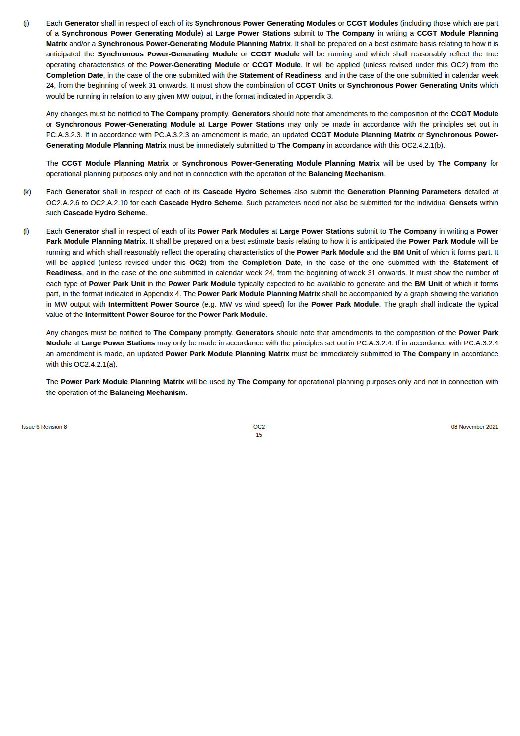(j)
Each Generator shall in respect of each of its Synchronous Power Generating Modules or CCGT Modules (including those which are part of a Synchronous Power Generating Module) at Large Power Stations submit to The Company in writing a CCGT Module Planning Matrix and/or a Synchronous Power-Generating Module Planning Matrix. It shall be prepared on a best estimate basis relating to how it is anticipated the Synchronous Power-Generating Module or CCGT Module will be running and which shall reasonably reflect the true operating characteristics of the Power-Generating Module or CCGT Module. It will be applied (unless revised under this OC2) from the Completion Date, in the case of the one submitted with the Statement of Readiness, and in the case of the one submitted in calendar week 24, from the beginning of week 31 onwards. It must show the combination of CCGT Units or Synchronous Power Generating Units which would be running in relation to any given MW output, in the format indicated in Appendix 3.
Any changes must be notified to The Company promptly. Generators should note that amendments to the composition of the CCGT Module or Synchronous Power-Generating Module at Large Power Stations may only be made in accordance with the principles set out in PC.A.3.2.3. If in accordance with PC.A.3.2.3 an amendment is made, an updated CCGT Module Planning Matrix or Synchronous Power-Generating Module Planning Matrix must be immediately submitted to The Company in accordance with this OC2.4.2.1(b).
The CCGT Module Planning Matrix or Synchronous Power-Generating Module Planning Matrix will be used by The Company for operational planning purposes only and not in connection with the operation of the Balancing Mechanism.
(k)
Each Generator shall in respect of each of its Cascade Hydro Schemes also submit the Generation Planning Parameters detailed at OC2.A.2.6 to OC2.A.2.10 for each Cascade Hydro Scheme. Such parameters need not also be submitted for the individual Gensets within such Cascade Hydro Scheme.
(l)
Each Generator shall in respect of each of its Power Park Modules at Large Power Stations submit to The Company in writing a Power Park Module Planning Matrix. It shall be prepared on a best estimate basis relating to how it is anticipated the Power Park Module will be running and which shall reasonably reflect the operating characteristics of the Power Park Module and the BM Unit of which it forms part. It will be applied (unless revised under this OC2) from the Completion Date, in the case of the one submitted with the Statement of Readiness, and in the case of the one submitted in calendar week 24, from the beginning of week 31 onwards. It must show the number of each type of Power Park Unit in the Power Park Module typically expected to be available to generate and the BM Unit of which it forms part, in the format indicated in Appendix 4. The Power Park Module Planning Matrix shall be accompanied by a graph showing the variation in MW output with Intermittent Power Source (e.g. MW vs wind speed) for the Power Park Module. The graph shall indicate the typical value of the Intermittent Power Source for the Power Park Module.
Any changes must be notified to The Company promptly. Generators should note that amendments to the composition of the Power Park Module at Large Power Stations may only be made in accordance with the principles set out in PC.A.3.2.4. If in accordance with PC.A.3.2.4 an amendment is made, an updated Power Park Module Planning Matrix must be immediately submitted to The Company in accordance with this OC2.4.2.1(a).
The Power Park Module Planning Matrix will be used by The Company for operational planning purposes only and not in connection with the operation of the Balancing Mechanism.
Issue 6 Revision 8
OC215
08 November 2021